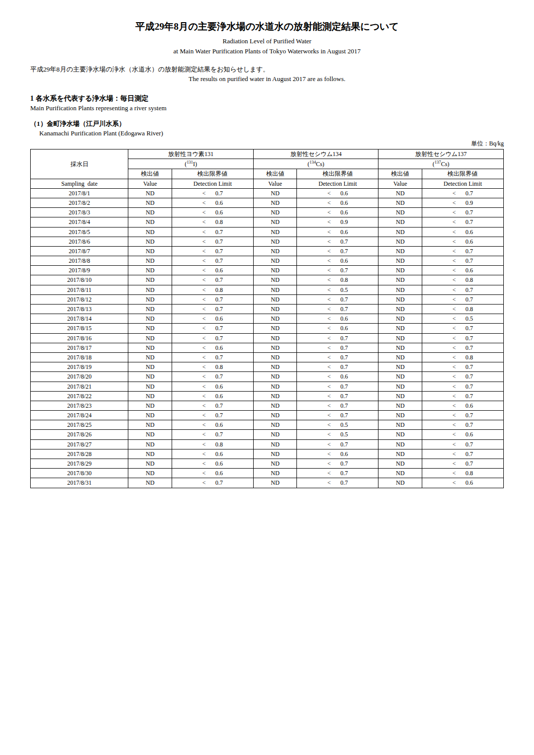平成29年8月の主要浄水場の水道水の放射能測定結果について
Radiation Level of Purified Water
at Main Water Purification Plants of Tokyo Waterworks in August 2017
平成29年8月の主要浄水場の浄水（水道水）の放射能測定結果をお知らせします。
The results on purified water in August 2017 are as follows.
1 各水系を代表する浄水場：毎日測定
Main Purification Plants representing a river system
（1）金町浄水場（江戸川水系）
Kanamachi Purification Plant (Edogawa River)
単位：Bq/kg
| 採水日 | 放射性ヨウ素131 | 放射性セシウム134 | 放射性セシウム137 |
| --- | --- | --- | --- |
| ( 131 I) | ( 134 Cs) | ( 137 Cs) |
| 検出値 | 検出限界値 | 検出値 | 検出限界値 | 検出値 | 検出限界値 |
| Sampling date | Value | Detection Limit | Value | Detection Limit | Value | Detection Limit |
| 2017/8/1 | ND | < 0.7 | ND | < 0.6 | ND | < 0.7 |
| 2017/8/2 | ND | < 0.6 | ND | < 0.6 | ND | < 0.9 |
| 2017/8/3 | ND | < 0.6 | ND | < 0.6 | ND | < 0.7 |
| 2017/8/4 | ND | < 0.8 | ND | < 0.9 | ND | < 0.7 |
| 2017/8/5 | ND | < 0.7 | ND | < 0.6 | ND | < 0.6 |
| 2017/8/6 | ND | < 0.7 | ND | < 0.7 | ND | < 0.6 |
| 2017/8/7 | ND | < 0.7 | ND | < 0.7 | ND | < 0.7 |
| 2017/8/8 | ND | < 0.7 | ND | < 0.6 | ND | < 0.7 |
| 2017/8/9 | ND | < 0.6 | ND | < 0.7 | ND | < 0.6 |
| 2017/8/10 | ND | < 0.7 | ND | < 0.8 | ND | < 0.8 |
| 2017/8/11 | ND | < 0.8 | ND | < 0.5 | ND | < 0.7 |
| 2017/8/12 | ND | < 0.7 | ND | < 0.7 | ND | < 0.7 |
| 2017/8/13 | ND | < 0.7 | ND | < 0.7 | ND | < 0.8 |
| 2017/8/14 | ND | < 0.6 | ND | < 0.6 | ND | < 0.5 |
| 2017/8/15 | ND | < 0.7 | ND | < 0.6 | ND | < 0.7 |
| 2017/8/16 | ND | < 0.7 | ND | < 0.7 | ND | < 0.7 |
| 2017/8/17 | ND | < 0.6 | ND | < 0.7 | ND | < 0.7 |
| 2017/8/18 | ND | < 0.7 | ND | < 0.7 | ND | < 0.8 |
| 2017/8/19 | ND | < 0.8 | ND | < 0.7 | ND | < 0.7 |
| 2017/8/20 | ND | < 0.7 | ND | < 0.6 | ND | < 0.7 |
| 2017/8/21 | ND | < 0.6 | ND | < 0.7 | ND | < 0.7 |
| 2017/8/22 | ND | < 0.6 | ND | < 0.7 | ND | < 0.7 |
| 2017/8/23 | ND | < 0.7 | ND | < 0.7 | ND | < 0.6 |
| 2017/8/24 | ND | < 0.7 | ND | < 0.7 | ND | < 0.7 |
| 2017/8/25 | ND | < 0.6 | ND | < 0.5 | ND | < 0.7 |
| 2017/8/26 | ND | < 0.7 | ND | < 0.5 | ND | < 0.6 |
| 2017/8/27 | ND | < 0.8 | ND | < 0.7 | ND | < 0.7 |
| 2017/8/28 | ND | < 0.6 | ND | < 0.6 | ND | < 0.7 |
| 2017/8/29 | ND | < 0.6 | ND | < 0.7 | ND | < 0.7 |
| 2017/8/30 | ND | < 0.6 | ND | < 0.7 | ND | < 0.8 |
| 2017/8/31 | ND | < 0.7 | ND | < 0.7 | ND | < 0.6 |